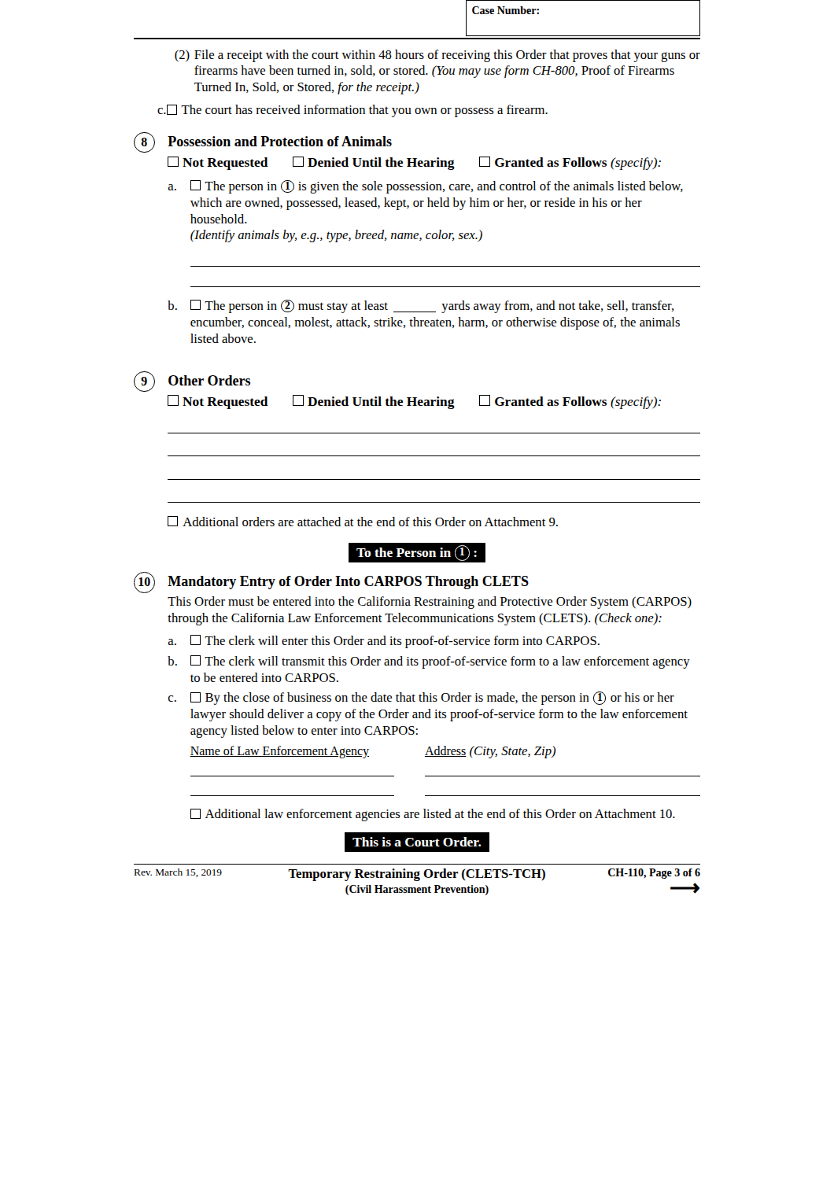Case Number:
(2)
File a receipt with the court within 48 hours of receiving this Order that proves that your guns or firearms have been turned in, sold, or stored. (You may use form CH-800, Proof of Firearms Turned In, Sold, or Stored, for the receipt.)
c.
The court has received information that you own or possess a firearm.
8
Possession and Protection of Animals
Not Requested Denied Until the Hearing Granted as Follows (specify):
a.
The person in 1 is given the sole possession, care, and control of the animals listed below, which are owned, possessed, leased, kept, or held by him or her, or reside in his or her household.
(Identify animals by, e.g., type, breed, name, color, sex.)
b.
The person in 2 must stay at least yards away from, and not take, sell, transfer, encumber, conceal, molest, attack, strike, threaten, harm, or otherwise dispose of, the animals listed above.
9
Other Orders
Not Requested Denied Until the Hearing Granted as Follows (specify):
Additional orders are attached at the end of this Order on Attachment 9.
To the Person in 1 :
10
Mandatory Entry of Order Into CARPOS Through CLETS
This Order must be entered into the California Restraining and Protective Order System (CARPOS) through the California Law Enforcement Telecommunications System (CLETS). (Check one):
a.
The clerk will enter this Order and its proof-of-service form into CARPOS.
b.
The clerk will transmit this Order and its proof-of-service form to a law enforcement agency to be entered into CARPOS.
c.
By the close of business on the date that this Order is made, the person in 1 or his or her lawyer should deliver a copy of the Order and its proof-of-service form to the law enforcement agency listed below to enter into CARPOS:
| Name of Law Enforcement Agency | | Address (City, State, Zip) |
Additional law enforcement agencies are listed at the end of this Order on Attachment 10.
This is a Court Order.
Rev. March 15, 2019
Temporary Restraining Order (CLETS-TCH)
(Civil Harassment Prevention)
CH-110, Page 3 of 6
⟶